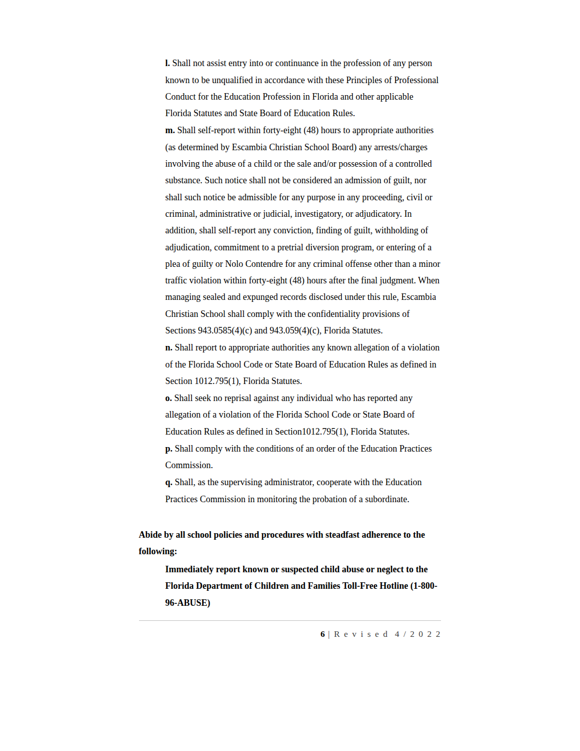l. Shall not assist entry into or continuance in the profession of any person known to be unqualified in accordance with these Principles of Professional Conduct for the Education Profession in Florida and other applicable Florida Statutes and State Board of Education Rules.
m. Shall self-report within forty-eight (48) hours to appropriate authorities (as determined by Escambia Christian School Board) any arrests/charges involving the abuse of a child or the sale and/or possession of a controlled substance. Such notice shall not be considered an admission of guilt, nor shall such notice be admissible for any purpose in any proceeding, civil or criminal, administrative or judicial, investigatory, or adjudicatory. In addition, shall self-report any conviction, finding of guilt, withholding of adjudication, commitment to a pretrial diversion program, or entering of a plea of guilty or Nolo Contendre for any criminal offense other than a minor traffic violation within forty-eight (48) hours after the final judgment. When managing sealed and expunged records disclosed under this rule, Escambia Christian School shall comply with the confidentiality provisions of Sections 943.0585(4)(c) and 943.059(4)(c), Florida Statutes.
n. Shall report to appropriate authorities any known allegation of a violation of the Florida School Code or State Board of Education Rules as defined in Section 1012.795(1), Florida Statutes.
o. Shall seek no reprisal against any individual who has reported any allegation of a violation of the Florida School Code or State Board of Education Rules as defined in Section1012.795(1), Florida Statutes.
p. Shall comply with the conditions of an order of the Education Practices Commission.
q. Shall, as the supervising administrator, cooperate with the Education Practices Commission in monitoring the probation of a subordinate.
Abide by all school policies and procedures with steadfast adherence to the following:
Immediately report known or suspected child abuse or neglect to the Florida Department of Children and Families Toll-Free Hotline (1-800-96-ABUSE)
6 | R e v i s e d 4 / 2 0 2 2